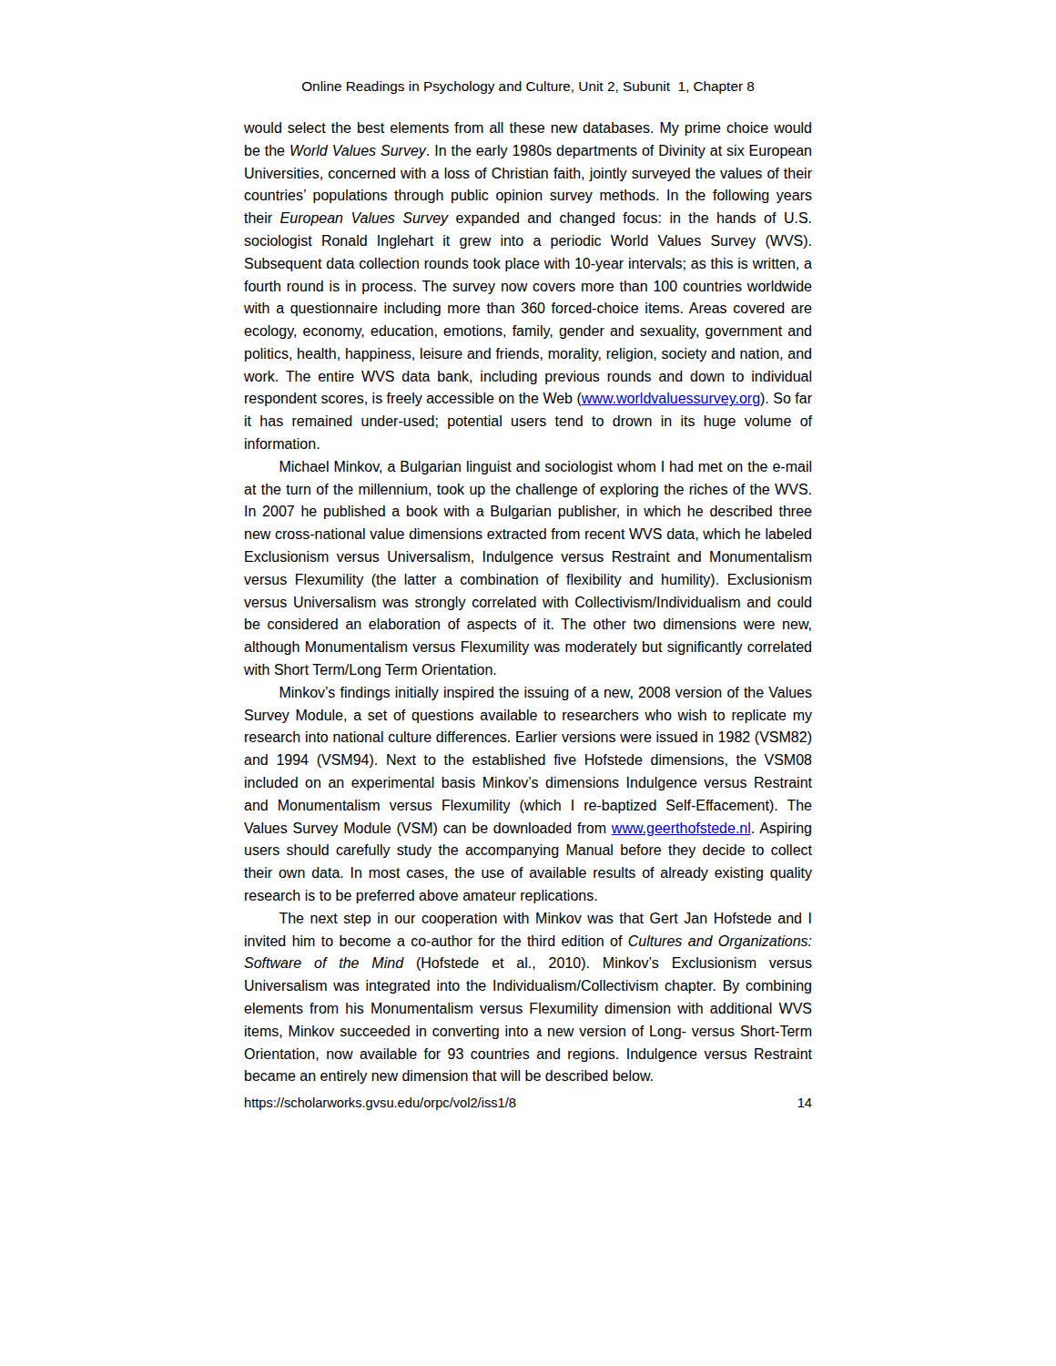Online Readings in Psychology and Culture, Unit 2, Subunit 1, Chapter 8
would select the best elements from all these new databases. My prime choice would be the World Values Survey. In the early 1980s departments of Divinity at six European Universities, concerned with a loss of Christian faith, jointly surveyed the values of their countries’ populations through public opinion survey methods. In the following years their European Values Survey expanded and changed focus: in the hands of U.S. sociologist Ronald Inglehart it grew into a periodic World Values Survey (WVS). Subsequent data collection rounds took place with 10-year intervals; as this is written, a fourth round is in process. The survey now covers more than 100 countries worldwide with a questionnaire including more than 360 forced-choice items. Areas covered are ecology, economy, education, emotions, family, gender and sexuality, government and politics, health, happiness, leisure and friends, morality, religion, society and nation, and work. The entire WVS data bank, including previous rounds and down to individual respondent scores, is freely accessible on the Web (www.worldvaluessurvey.org). So far it has remained under-used; potential users tend to drown in its huge volume of information.
Michael Minkov, a Bulgarian linguist and sociologist whom I had met on the e-mail at the turn of the millennium, took up the challenge of exploring the riches of the WVS. In 2007 he published a book with a Bulgarian publisher, in which he described three new cross-national value dimensions extracted from recent WVS data, which he labeled Exclusionism versus Universalism, Indulgence versus Restraint and Monumentalism versus Flexumility (the latter a combination of flexibility and humility). Exclusionism versus Universalism was strongly correlated with Collectivism/Individualism and could be considered an elaboration of aspects of it. The other two dimensions were new, although Monumentalism versus Flexumility was moderately but significantly correlated with Short Term/Long Term Orientation.
Minkov’s findings initially inspired the issuing of a new, 2008 version of the Values Survey Module, a set of questions available to researchers who wish to replicate my research into national culture differences. Earlier versions were issued in 1982 (VSM82) and 1994 (VSM94). Next to the established five Hofstede dimensions, the VSM08 included on an experimental basis Minkov’s dimensions Indulgence versus Restraint and Monumentalism versus Flexumility (which I re-baptized Self-Effacement). The Values Survey Module (VSM) can be downloaded from www.geerthofstede.nl. Aspiring users should carefully study the accompanying Manual before they decide to collect their own data. In most cases, the use of available results of already existing quality research is to be preferred above amateur replications.
The next step in our cooperation with Minkov was that Gert Jan Hofstede and I invited him to become a co-author for the third edition of Cultures and Organizations: Software of the Mind (Hofstede et al., 2010). Minkov’s Exclusionism versus Universalism was integrated into the Individualism/Collectivism chapter. By combining elements from his Monumentalism versus Flexumility dimension with additional WVS items, Minkov succeeded in converting into a new version of Long- versus Short-Term Orientation, now available for 93 countries and regions. Indulgence versus Restraint became an entirely new dimension that will be described below.
https://scholarworks.gvsu.edu/orpc/vol2/iss1/8 14